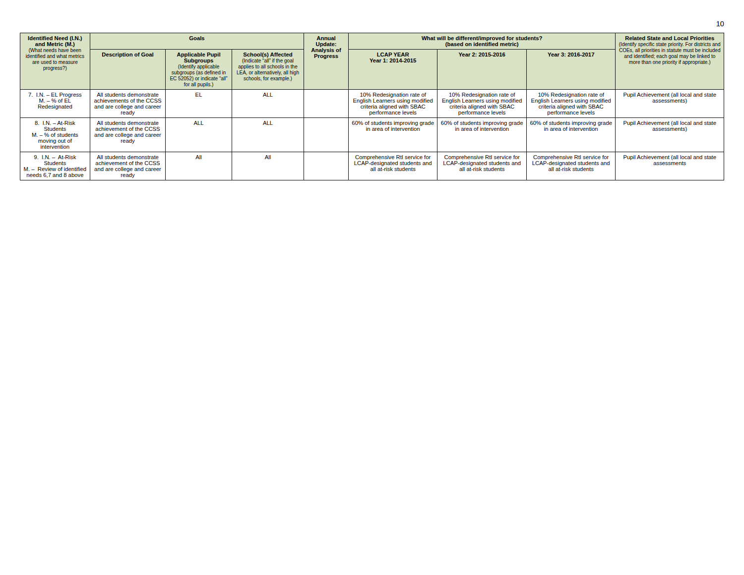10
| Identified Need (I.N.) and Metric (M.) (What needs have been identified and what metrics are used to measure progress?) | Goals | Annual Update: Analysis of Progress | What will be different/improved for students? (based on identified metric) | Related State and Local Priorities (Identify specific state priority. For districts and COEs, all priorities in statute must be included and identified; each goal may be linked to more than one priority if appropriate.) |
| --- | --- | --- | --- | --- |
| Description of Goal | Applicable Pupil Subgroups (Identify applicable subgroups (as defined in EC 52052) or indicate “all” for all pupils.) | School(s) Affected (Indicate “all” if the goal applies to all schools in the LEA, or alternatively, all high schools, for example.) | LCAP YEAR Year 1: 2014-2015 | Year 2: 2015-2016 | Year 3: 2016-2017 |
| 7. I.N. – EL Progress M. – % of EL Redesignated | All students demonstrate achievements of the CCSS and are college and career ready | EL | ALL | | 10% Redesignation rate of English Learners using modified criteria aligned with SBAC performance levels | 10% Redesignation rate of English Learners using modified criteria aligned with SBAC performance levels | 10% Redesignation rate of English Learners using modified criteria aligned with SBAC performance levels | Pupil Achievement (all local and state assessments) |
| 8. I.N. – At-Risk Students M. – % of students moving out of intervention | All students demonstrate achievement of the CCSS and are college and career ready | ALL | ALL | | 60% of students improving grade in area of intervention | 60% of students improving grade in area of intervention | 60% of students improving grade in area of intervention | Pupil Achievement (all local and state assessments) |
| 9. I.N. – At-Risk Students M. – Review of identified needs 6,7 and 8 above | All students demonstrate achievement of the CCSS and are college and career ready | All | All | | Comprehensive RtI service for LCAP-designated students and all at-risk students | Comprehensive RtI service for LCAP-designated students and all at-risk students | Comprehensive RtI service for LCAP-designated students and all at-risk students | Pupil Achievement (all local and state assessments |